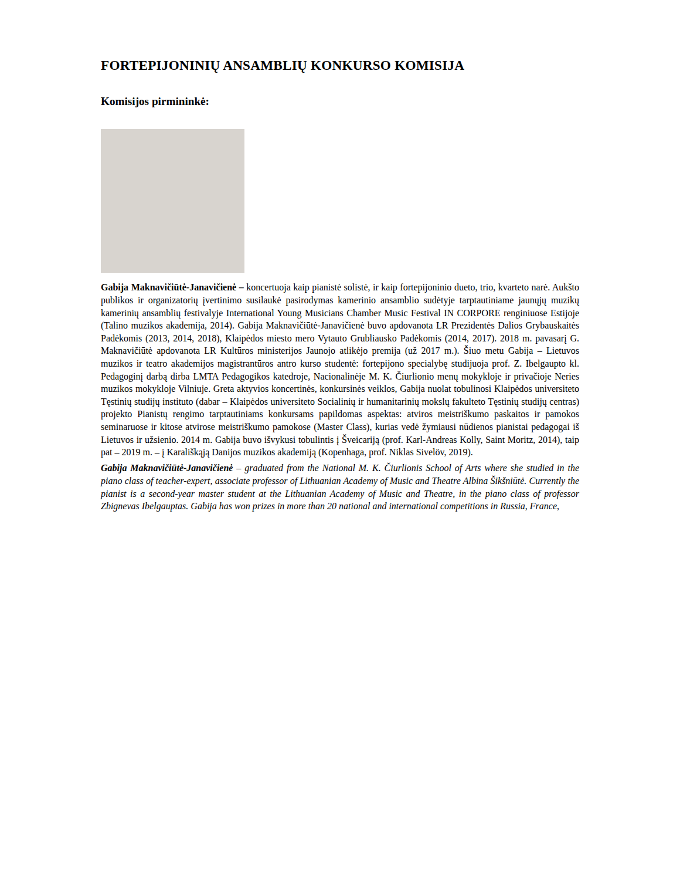FORTEPIJONINIŲ ANSAMBLIŲ KONKURSO KOMISIJA
Komisijos pirmininkė:
Gabija Maknavičiūtė-Janavičienė – koncertuoja kaip pianistė solistė, ir kaip fortepijoninio dueto, trio, kvarteto narė. Aukšto publikos ir organizatorių įvertinimo susilaukė pasirodymas kamerinio ansamblio sudėtyje tarptautiniame jaunųjų muzikų kamerinių ansamblių festivalyje International Young Musicians Chamber Music Festival IN CORPORE renginiuose Estijoje (Talino muzikos akademija, 2014). Gabija Maknavičiūtė-Janavičienė buvo apdovanota LR Prezidentės Dalios Grybauskaitės Padėkomis (2013, 2014, 2018), Klaipėdos miesto mero Vytauto Grubliausko Padėkomis (2014, 2017). 2018 m. pavasarį G. Maknavičiūtė apdovanota LR Kultūros ministerijos Jaunojo atlikėjo premija (už 2017 m.). Šiuo metu Gabija – Lietuvos muzikos ir teatro akademijos magistrantūros antro kurso studentė: fortepijono specialybę studijuoja prof. Z. Ibelgaupto kl. Pedagoginį darbą dirba LMTA Pedagogikos katedroje, Nacionalinėje M. K. Čiurlionio menų mokykloje ir privačioje Neries muzikos mokykloje Vilniuje. Greta aktyvios koncertinės, konkursinės veiklos, Gabija nuolat tobulinosi Klaipėdos universiteto Tęstinių studijų instituto (dabar – Klaipėdos universiteto Socialinių ir humanitarinių mokslų fakulteto Tęstinių studijų centras) projekto Pianistų rengimo tarptautiniams konkursams papildomas aspektas: atviros meistriškumo paskaitos ir pamokos seminaruose ir kitose atvirose meistriškumo pamokose (Master Class), kurias vedė žymiausi nūdienos pianistai pedagogai iš Lietuvos ir užsienio. 2014 m. Gabija buvo išvykusi tobulintis į Šveicariją (prof. Karl-Andreas Kolly, Saint Moritz, 2014), taip pat – 2019 m. – į Karališkąją Danijos muzikos akademiją (Kopenhaga, prof. Niklas Sivelöv, 2019).
Gabija Maknavičiūtė-Janavičienė – graduated from the National M. K. Čiurlionis School of Arts where she studied in the piano class of teacher-expert, associate professor of Lithuanian Academy of Music and Theatre Albina Šikšniūtė. Currently the pianist is a second-year master student at the Lithuanian Academy of Music and Theatre, in the piano class of professor Zbignevas Ibelgauptas. Gabija has won prizes in more than 20 national and international competitions in Russia, France,